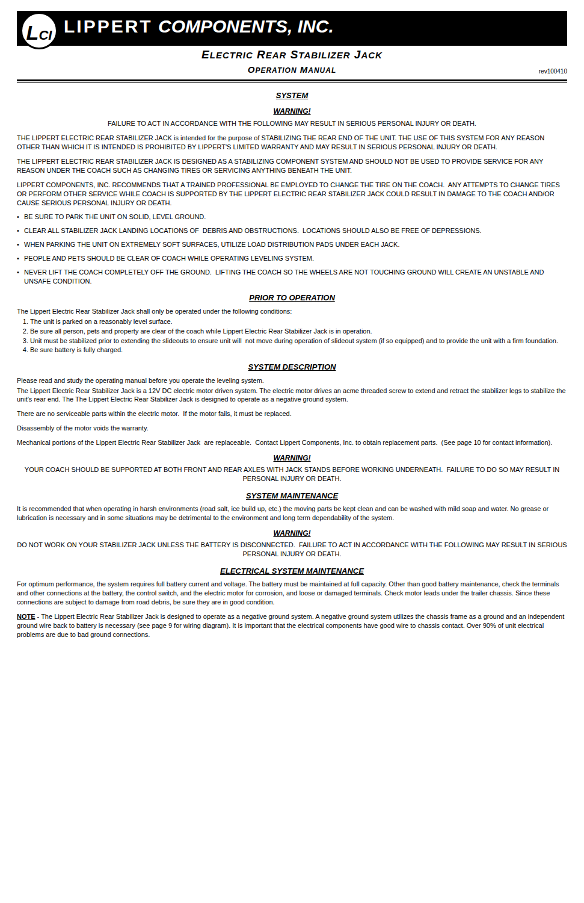LCI
LIPPERT COMPONENTS, INC.
ELECTRIC REAR STABILIZER JACK
OPERATION MANUAL
rev100410
SYSTEM
WARNING!
FAILURE TO ACT IN ACCORDANCE WITH THE FOLLOWING MAY RESULT IN SERIOUS PERSONAL INJURY OR DEATH.
THE LIPPERT ELECTRIC REAR STABILIZER JACK is intended for the purpose of STABILIZING THE REAR END OF THE UNIT. THE USE OF THIS SYSTEM FOR ANY REASON OTHER THAN WHICH IT IS INTENDED IS PROHIBITED BY LIPPERT'S LIMITED WARRANTY AND MAY RESULT IN SERIOUS PERSONAL INJURY OR DEATH.
THE LIPPERT ELECTRIC REAR STABILIZER JACK IS DESIGNED AS A STABILIZING COMPONENT SYSTEM AND SHOULD NOT BE USED TO PROVIDE SERVICE FOR ANY REASON UNDER THE COACH SUCH AS CHANGING TIRES OR SERVICING ANYTHING BENEATH THE UNIT.
LIPPERT COMPONENTS, INC. RECOMMENDS THAT A TRAINED PROFESSIONAL BE EMPLOYED TO CHANGE THE TIRE ON THE COACH. ANY ATTEMPTS TO CHANGE TIRES OR PERFORM OTHER SERVICE WHILE COACH IS SUPPORTED BY THE LIPPERT ELECTRIC REAR STABILIZER JACK COULD RESULT IN DAMAGE TO THE COACH AND/OR CAUSE SERIOUS PERSONAL INJURY OR DEATH.
BE SURE TO PARK THE UNIT ON SOLID, LEVEL GROUND.
CLEAR ALL STABILIZER JACK LANDING LOCATIONS OF DEBRIS AND OBSTRUCTIONS. LOCATIONS SHOULD ALSO BE FREE OF DEPRESSIONS.
WHEN PARKING THE UNIT ON EXTREMELY SOFT SURFACES, UTILIZE LOAD DISTRIBUTION PADS UNDER EACH JACK.
PEOPLE AND PETS SHOULD BE CLEAR OF COACH WHILE OPERATING LEVELING SYSTEM.
NEVER LIFT THE COACH COMPLETELY OFF THE GROUND. LIFTING THE COACH SO THE WHEELS ARE NOT TOUCHING GROUND WILL CREATE AN UNSTABLE AND UNSAFE CONDITION.
PRIOR TO OPERATION
The Lippert Electric Rear Stabilizer Jack shall only be operated under the following conditions:
The unit is parked on a reasonably level surface.
Be sure all person, pets and property are clear of the coach while Lippert Electric Rear Stabilizer Jack is in operation.
Unit must be stabilized prior to extending the slideouts to ensure unit will not move during operation of slideout system (if so equipped) and to provide the unit with a firm foundation.
Be sure battery is fully charged.
SYSTEM DESCRIPTION
Please read and study the operating manual before you operate the leveling system.
The Lippert Electric Rear Stabilizer Jack is a 12V DC electric motor driven system. The electric motor drives an acme threaded screw to extend and retract the stabilizer legs to stabilize the unit's rear end. The The Lippert Electric Rear Stabilizer Jack is designed to operate as a negative ground system.
There are no serviceable parts within the electric motor. If the motor fails, it must be replaced.
Disassembly of the motor voids the warranty.
Mechanical portions of the Lippert Electric Rear Stabilizer Jack are replaceable. Contact Lippert Components, Inc. to obtain replacement parts. (See page 10 for contact information).
WARNING!
YOUR COACH SHOULD BE SUPPORTED AT BOTH FRONT AND REAR AXLES WITH JACK STANDS BEFORE WORKING UNDERNEATH. FAILURE TO DO SO MAY RESULT IN PERSONAL INJURY OR DEATH.
SYSTEM MAINTENANCE
It is recommended that when operating in harsh environments (road salt, ice build up, etc.) the moving parts be kept clean and can be washed with mild soap and water. No grease or lubrication is necessary and in some situations may be detrimental to the environment and long term dependability of the system.
WARNING!
DO NOT WORK ON YOUR STABILIZER JACK UNLESS THE BATTERY IS DISCONNECTED. FAILURE TO ACT IN ACCORDANCE WITH THE FOLLOWING MAY RESULT IN SERIOUS PERSONAL INJURY OR DEATH.
ELECTRICAL SYSTEM MAINTENANCE
For optimum performance, the system requires full battery current and voltage. The battery must be maintained at full capacity. Other than good battery maintenance, check the terminals and other connections at the battery, the control switch, and the electric motor for corrosion, and loose or damaged terminals. Check motor leads under the trailer chassis. Since these connections are subject to damage from road debris, be sure they are in good condition.
NOTE - The Lippert Electric Rear Stabilizer Jack is designed to operate as a negative ground system. A negative ground system utilizes the chassis frame as a ground and an independent ground wire back to battery is necessary (see page 9 for wiring diagram). It is important that the electrical components have good wire to chassis contact. Over 90% of unit electrical problems are due to bad ground connections.